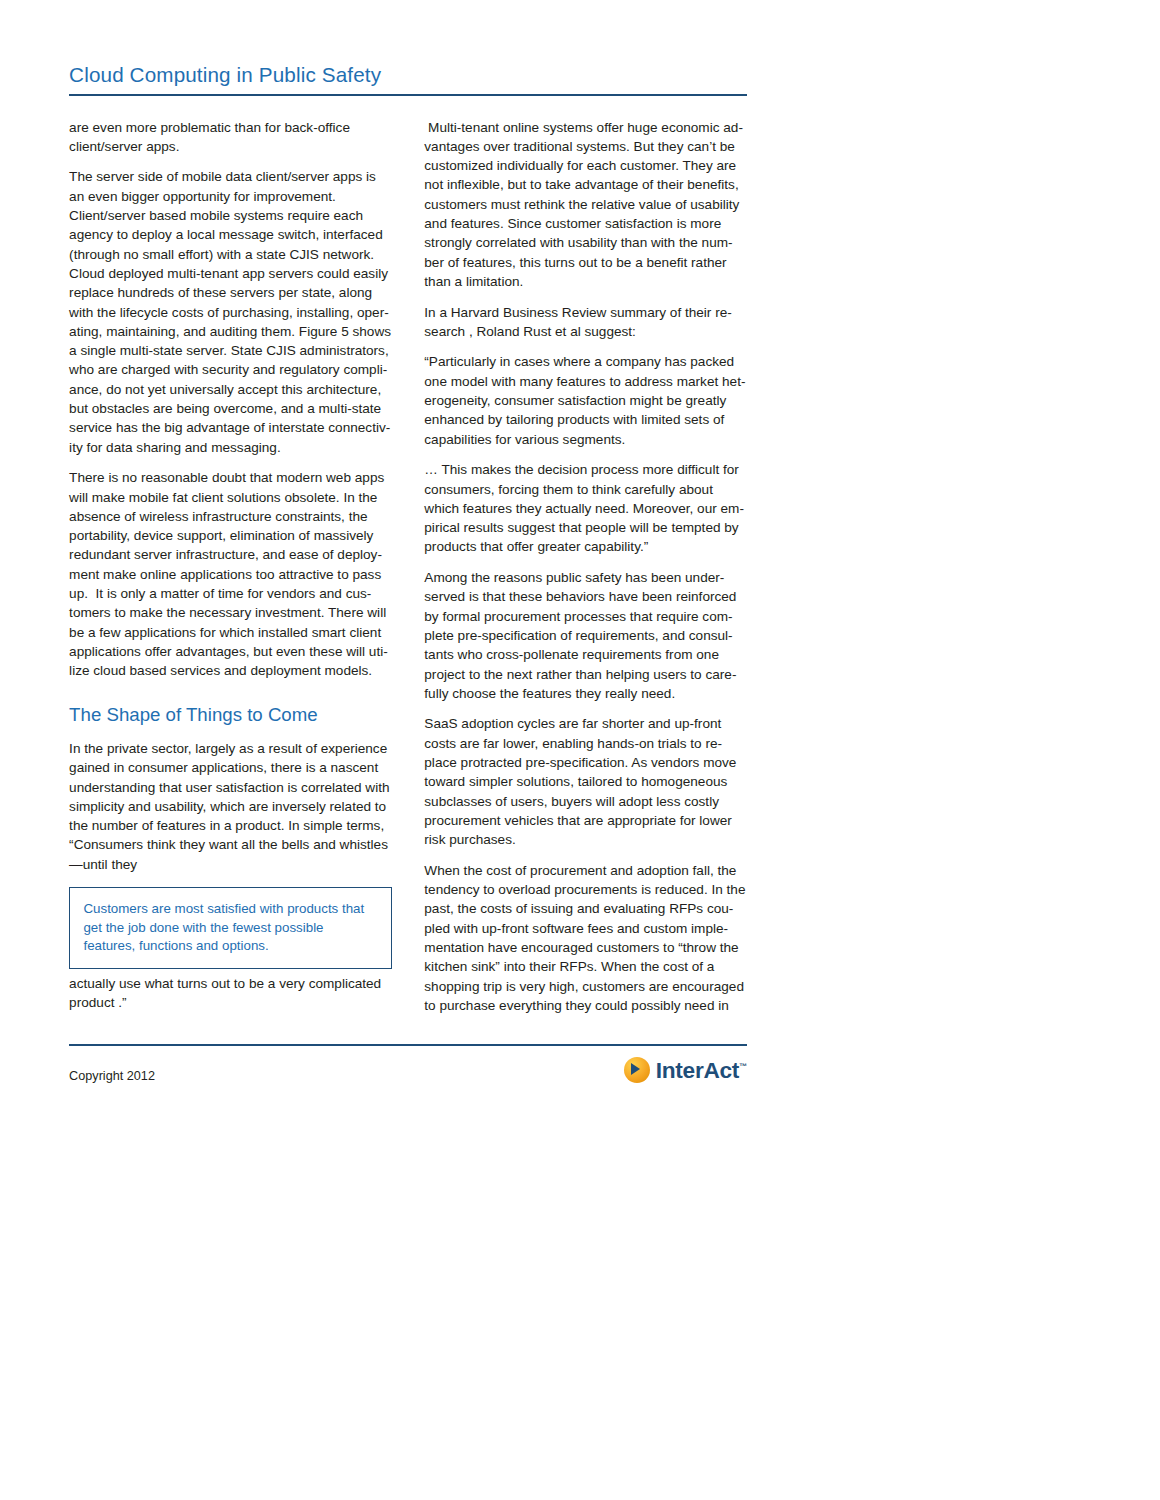Cloud Computing in Public Safety
are even more problematic than for back-office client/server apps.
The server side of mobile data client/server apps is an even bigger opportunity for improvement. Client/server based mobile systems require each agency to deploy a local message switch, interfaced (through no small effort) with a state CJIS network. Cloud deployed multi-tenant app servers could easily replace hundreds of these servers per state, along with the lifecycle costs of purchasing, installing, operating, maintaining, and auditing them. Figure 5 shows a single multi-state server. State CJIS administrators, who are charged with security and regulatory compliance, do not yet universally accept this architecture, but obstacles are being overcome, and a multi-state service has the big advantage of interstate connectivity for data sharing and messaging.
There is no reasonable doubt that modern web apps will make mobile fat client solutions obsolete. In the absence of wireless infrastructure constraints, the portability, device support, elimination of massively redundant server infrastructure, and ease of deployment make online applications too attractive to pass up. It is only a matter of time for vendors and customers to make the necessary investment. There will be a few applications for which installed smart client applications offer advantages, but even these will utilize cloud based services and deployment models.
The Shape of Things to Come
In the private sector, largely as a result of experience gained in consumer applications, there is a nascent understanding that user satisfaction is correlated with simplicity and usability, which are inversely related to the number of features in a product. In simple terms, “Consumers think they want all the bells and whistles—until they
Customers are most satisfied with products that get the job done with the fewest possible features, functions and options.
actually use what turns out to be a very complicated product .”
Multi-tenant online systems offer huge economic advantages over traditional systems. But they can’t be customized individually for each customer. They are not inflexible, but to take advantage of their benefits, customers must rethink the relative value of usability and features. Since customer satisfaction is more strongly correlated with usability than with the number of features, this turns out to be a benefit rather than a limitation.
In a Harvard Business Review summary of their research , Roland Rust et al suggest:
“Particularly in cases where a company has packed one model with many features to address market heterogeneity, consumer satisfaction might be greatly enhanced by tailoring products with limited sets of capabilities for various segments.
… This makes the decision process more difficult for consumers, forcing them to think carefully about which features they actually need. Moreover, our empirical results suggest that people will be tempted by products that offer greater capability.”
Among the reasons public safety has been underserved is that these behaviors have been reinforced by formal procurement processes that require complete pre-specification of requirements, and consultants who cross-pollenate requirements from one project to the next rather than helping users to carefully choose the features they really need.
SaaS adoption cycles are far shorter and up-front costs are far lower, enabling hands-on trials to replace protracted pre-specification. As vendors move toward simpler solutions, tailored to homogeneous subclasses of users, buyers will adopt less costly procurement vehicles that are appropriate for lower risk purchases.
When the cost of procurement and adoption fall, the tendency to overload procurements is reduced. In the past, the costs of issuing and evaluating RFPs coupled with up-front software fees and custom implementation have encouraged customers to “throw the kitchen sink” into their RFPs. When the cost of a shopping trip is very high, customers are encouraged to purchase everything they could possibly need in
Copyright 2012
InterAct™